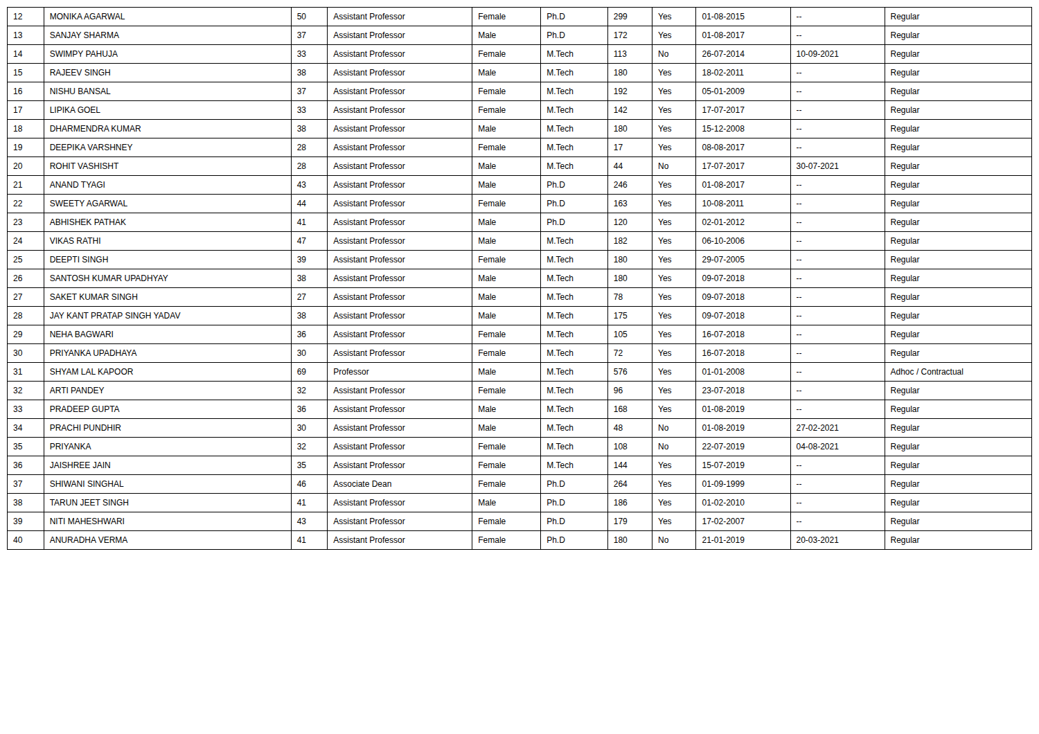| 12 | MONIKA AGARWAL | 50 | Assistant Professor | Female | Ph.D | 299 | Yes | 01-08-2015 | -- | Regular |
| 13 | SANJAY SHARMA | 37 | Assistant Professor | Male | Ph.D | 172 | Yes | 01-08-2017 | -- | Regular |
| 14 | SWIMPY PAHUJA | 33 | Assistant Professor | Female | M.Tech | 113 | No | 26-07-2014 | 10-09-2021 | Regular |
| 15 | RAJEEV SINGH | 38 | Assistant Professor | Male | M.Tech | 180 | Yes | 18-02-2011 | -- | Regular |
| 16 | NISHU BANSAL | 37 | Assistant Professor | Female | M.Tech | 192 | Yes | 05-01-2009 | -- | Regular |
| 17 | LIPIKA GOEL | 33 | Assistant Professor | Female | M.Tech | 142 | Yes | 17-07-2017 | -- | Regular |
| 18 | DHARMENDRA KUMAR | 38 | Assistant Professor | Male | M.Tech | 180 | Yes | 15-12-2008 | -- | Regular |
| 19 | DEEPIKA VARSHNEY | 28 | Assistant Professor | Female | M.Tech | 17 | Yes | 08-08-2017 | -- | Regular |
| 20 | ROHIT VASHISHT | 28 | Assistant Professor | Male | M.Tech | 44 | No | 17-07-2017 | 30-07-2021 | Regular |
| 21 | ANAND TYAGI | 43 | Assistant Professor | Male | Ph.D | 246 | Yes | 01-08-2017 | -- | Regular |
| 22 | SWEETY AGARWAL | 44 | Assistant Professor | Female | Ph.D | 163 | Yes | 10-08-2011 | -- | Regular |
| 23 | ABHISHEK PATHAK | 41 | Assistant Professor | Male | Ph.D | 120 | Yes | 02-01-2012 | -- | Regular |
| 24 | VIKAS RATHI | 47 | Assistant Professor | Male | M.Tech | 182 | Yes | 06-10-2006 | -- | Regular |
| 25 | DEEPTI SINGH | 39 | Assistant Professor | Female | M.Tech | 180 | Yes | 29-07-2005 | -- | Regular |
| 26 | SANTOSH KUMAR UPADHYAY | 38 | Assistant Professor | Male | M.Tech | 180 | Yes | 09-07-2018 | -- | Regular |
| 27 | SAKET KUMAR SINGH | 27 | Assistant Professor | Male | M.Tech | 78 | Yes | 09-07-2018 | -- | Regular |
| 28 | JAY KANT PRATAP SINGH YADAV | 38 | Assistant Professor | Male | M.Tech | 175 | Yes | 09-07-2018 | -- | Regular |
| 29 | NEHA BAGWARI | 36 | Assistant Professor | Female | M.Tech | 105 | Yes | 16-07-2018 | -- | Regular |
| 30 | PRIYANKA UPADHAYA | 30 | Assistant Professor | Female | M.Tech | 72 | Yes | 16-07-2018 | -- | Regular |
| 31 | SHYAM LAL KAPOOR | 69 | Professor | Male | M.Tech | 576 | Yes | 01-01-2008 | -- | Adhoc / Contractual |
| 32 | ARTI PANDEY | 32 | Assistant Professor | Female | M.Tech | 96 | Yes | 23-07-2018 | -- | Regular |
| 33 | PRADEEP GUPTA | 36 | Assistant Professor | Male | M.Tech | 168 | Yes | 01-08-2019 | -- | Regular |
| 34 | PRACHI PUNDHIR | 30 | Assistant Professor | Male | M.Tech | 48 | No | 01-08-2019 | 27-02-2021 | Regular |
| 35 | PRIYANKA | 32 | Assistant Professor | Female | M.Tech | 108 | No | 22-07-2019 | 04-08-2021 | Regular |
| 36 | JAISHREE JAIN | 35 | Assistant Professor | Female | M.Tech | 144 | Yes | 15-07-2019 | -- | Regular |
| 37 | SHIWANI SINGHAL | 46 | Associate Dean | Female | Ph.D | 264 | Yes | 01-09-1999 | -- | Regular |
| 38 | TARUN JEET SINGH | 41 | Assistant Professor | Male | Ph.D | 186 | Yes | 01-02-2010 | -- | Regular |
| 39 | NITI MAHESHWARI | 43 | Assistant Professor | Female | Ph.D | 179 | Yes | 17-02-2007 | -- | Regular |
| 40 | ANURADHA VERMA | 41 | Assistant Professor | Female | Ph.D | 180 | No | 21-01-2019 | 20-03-2021 | Regular |